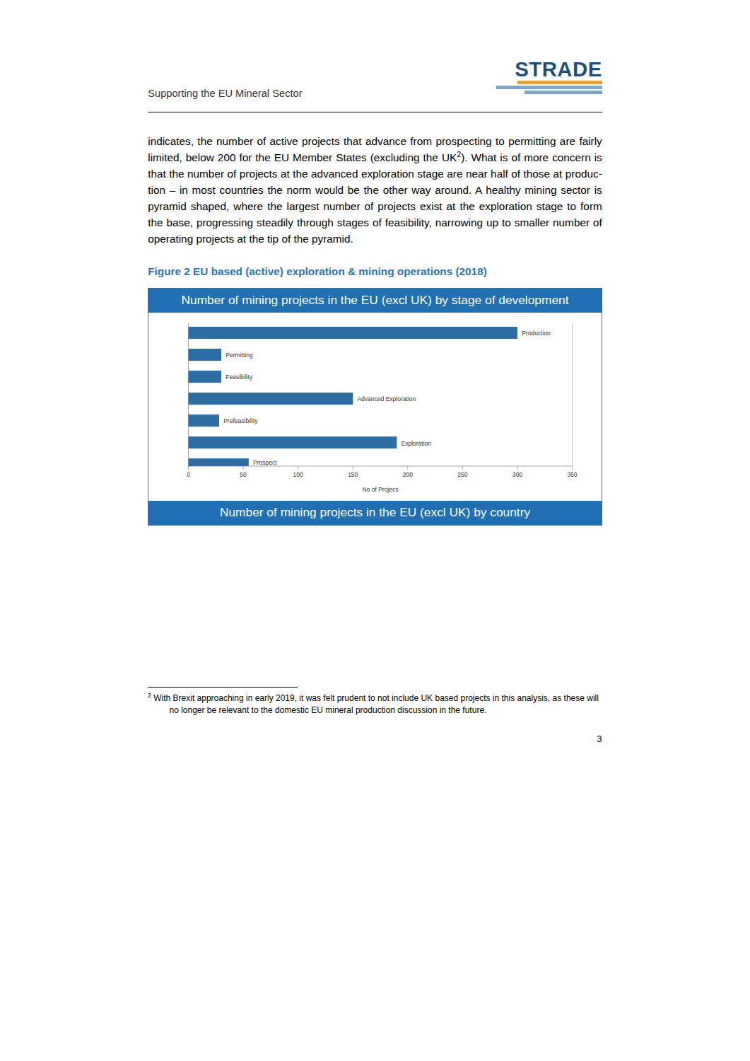Supporting the EU Mineral Sector
STRADE
indicates, the number of active projects that advance from prospecting to permitting are fairly limited, below 200 for the EU Member States (excluding the UK2). What is of more concern is that the number of projects at the advanced exploration stage are near half of those at production – in most countries the norm would be the other way around. A healthy mining sector is pyramid shaped, where the largest number of projects exist at the exploration stage to form the base, progressing steadily through stages of feasibility, narrowing up to smaller number of operating projects at the tip of the pyramid.
Figure 2 EU based (active) exploration & mining operations (2018)
Number of mining projects in the EU (excl UK) by stage of development
Production Permitting Feasibility Advanced Exploration Prefeasibility Exploration Prospect 0 50 100 150 200 250 300 350 No of Projecs
Number of mining projects in the EU (excl UK) by country
2 With Brexit approaching in early 2019, it was felt prudent to not include UK based projects in this analysis, as these will no longer be relevant to the domestic EU mineral production discussion in the future.
3